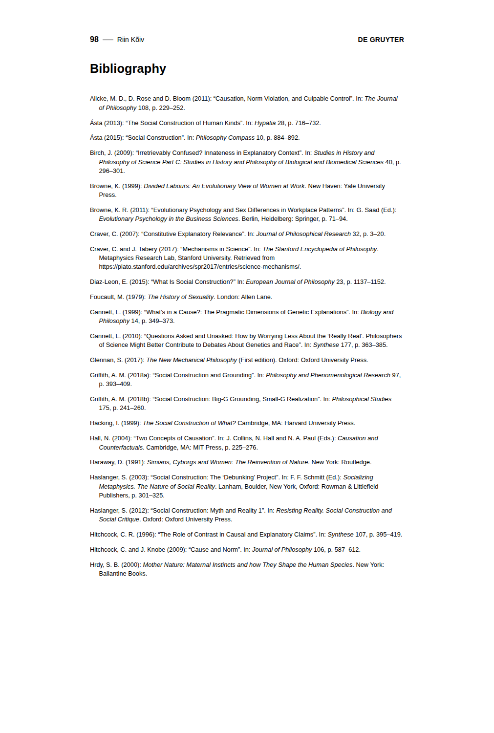98 Riin Kõiv
DE GRUYTER
Bibliography
Alicke, M. D., D. Rose and D. Bloom (2011): “Causation, Norm Violation, and Culpable Control”. In: The Journal of Philosophy 108, p. 229–252.
Ásta (2013): “The Social Construction of Human Kinds”. In: Hypatia 28, p. 716–732.
Ásta (2015): “Social Construction”. In: Philosophy Compass 10, p. 884–892.
Birch, J. (2009): “Irretrievably Confused? Innateness in Explanatory Context”. In: Studies in History and Philosophy of Science Part C: Studies in History and Philosophy of Biological and Biomedical Sciences 40, p. 296–301.
Browne, K. (1999): Divided Labours: An Evolutionary View of Women at Work. New Haven: Yale University Press.
Browne, K. R. (2011): “Evolutionary Psychology and Sex Differences in Workplace Patterns”. In: G. Saad (Ed.): Evolutionary Psychology in the Business Sciences. Berlin, Heidelberg: Springer, p. 71–94.
Craver, C. (2007): “Constitutive Explanatory Relevance”. In: Journal of Philosophical Research 32, p. 3–20.
Craver, C. and J. Tabery (2017): “Mechanisms in Science”. In: The Stanford Encyclopedia of Philosophy. Metaphysics Research Lab, Stanford University. Retrieved from https://plato.stanford.edu/archives/spr2017/entries/science-mechanisms/.
Diaz-Leon, E. (2015): “What Is Social Construction?” In: European Journal of Philosophy 23, p. 1137–1152.
Foucault, M. (1979): The History of Sexuality. London: Allen Lane.
Gannett, L. (1999): “What’s in a Cause?: The Pragmatic Dimensions of Genetic Explanations”. In: Biology and Philosophy 14, p. 349–373.
Gannett, L. (2010): “Questions Asked and Unasked: How by Worrying Less About the ‘Really Real’. Philosophers of Science Might Better Contribute to Debates About Genetics and Race”. In: Synthese 177, p. 363–385.
Glennan, S. (2017): The New Mechanical Philosophy (First edition). Oxford: Oxford University Press.
Griffith, A. M. (2018a): “Social Construction and Grounding”. In: Philosophy and Phenomenological Research 97, p. 393–409.
Griffith, A. M. (2018b): “Social Construction: Big-G Grounding, Small-G Realization”. In: Philosophical Studies 175, p. 241–260.
Hacking, I. (1999): The Social Construction of What? Cambridge, MA: Harvard University Press.
Hall, N. (2004): “Two Concepts of Causation”. In: J. Collins, N. Hall and N. A. Paul (Eds.): Causation and Counterfactuals. Cambridge, MA: MIT Press, p. 225–276.
Haraway, D. (1991): Simians, Cyborgs and Women: The Reinvention of Nature. New York: Routledge.
Haslanger, S. (2003): “Social Construction: The ‘Debunking’ Project”. In: F. F. Schmitt (Ed.): Socializing Metaphysics. The Nature of Social Reality. Lanham, Boulder, New York, Oxford: Rowman & Littlefield Publishers, p. 301–325.
Haslanger, S. (2012): “Social Construction: Myth and Reality 1”. In: Resisting Reality. Social Construction and Social Critique. Oxford: Oxford University Press.
Hitchcock, C. R. (1996): “The Role of Contrast in Causal and Explanatory Claims”. In: Synthese 107, p. 395–419.
Hitchcock, C. and J. Knobe (2009): “Cause and Norm”. In: Journal of Philosophy 106, p. 587–612.
Hrdy, S. B. (2000): Mother Nature: Maternal Instincts and how They Shape the Human Species. New York: Ballantine Books.